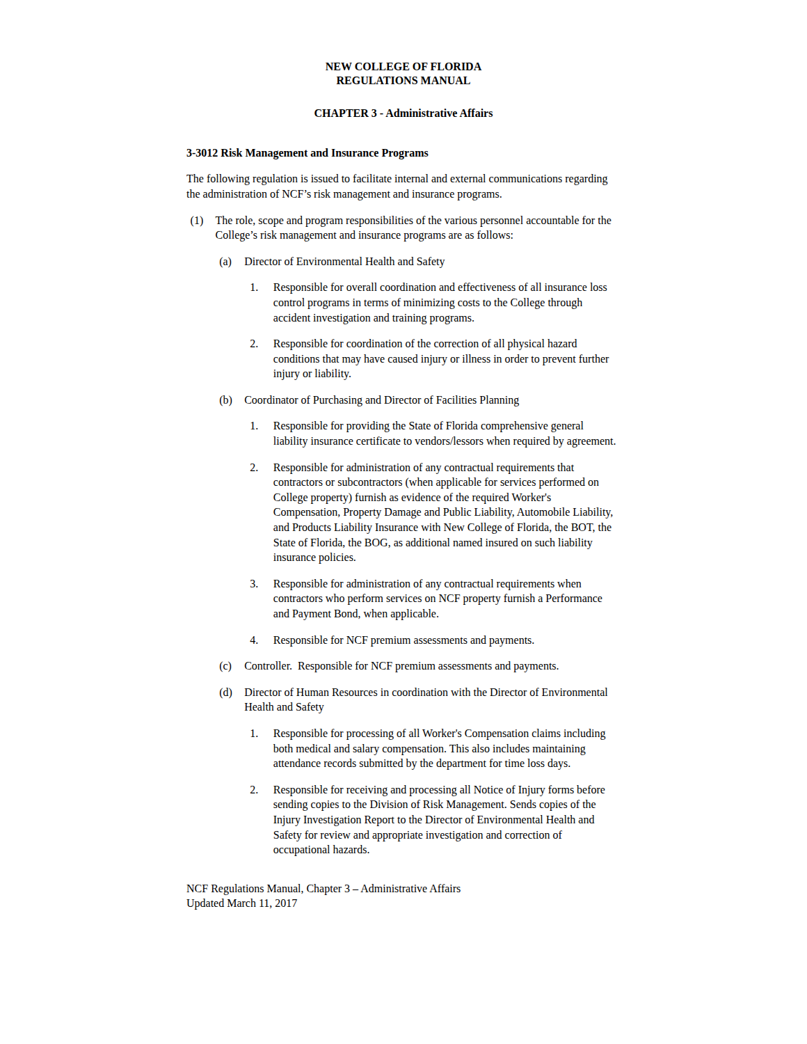NEW COLLEGE OF FLORIDA
REGULATIONS MANUAL
CHAPTER 3 - Administrative Affairs
3-3012 Risk Management and Insurance Programs
The following regulation is issued to facilitate internal and external communications regarding the administration of NCF’s risk management and insurance programs.
(1) The role, scope and program responsibilities of the various personnel accountable for the College’s risk management and insurance programs are as follows:
(a) Director of Environmental Health and Safety
1. Responsible for overall coordination and effectiveness of all insurance loss control programs in terms of minimizing costs to the College through accident investigation and training programs.
2. Responsible for coordination of the correction of all physical hazard conditions that may have caused injury or illness in order to prevent further injury or liability.
(b) Coordinator of Purchasing and Director of Facilities Planning
1. Responsible for providing the State of Florida comprehensive general liability insurance certificate to vendors/lessors when required by agreement.
2. Responsible for administration of any contractual requirements that contractors or subcontractors (when applicable for services performed on College property) furnish as evidence of the required Worker's Compensation, Property Damage and Public Liability, Automobile Liability, and Products Liability Insurance with New College of Florida, the BOT, the State of Florida, the BOG, as additional named insured on such liability insurance policies.
3. Responsible for administration of any contractual requirements when contractors who perform services on NCF property furnish a Performance and Payment Bond, when applicable.
4. Responsible for NCF premium assessments and payments.
(c) Controller. Responsible for NCF premium assessments and payments.
(d) Director of Human Resources in coordination with the Director of Environmental Health and Safety
1. Responsible for processing of all Worker's Compensation claims including both medical and salary compensation. This also includes maintaining attendance records submitted by the department for time loss days.
2. Responsible for receiving and processing all Notice of Injury forms before sending copies to the Division of Risk Management. Sends copies of the Injury Investigation Report to the Director of Environmental Health and Safety for review and appropriate investigation and correction of occupational hazards.
NCF Regulations Manual, Chapter 3 – Administrative Affairs
Updated March 11, 2017